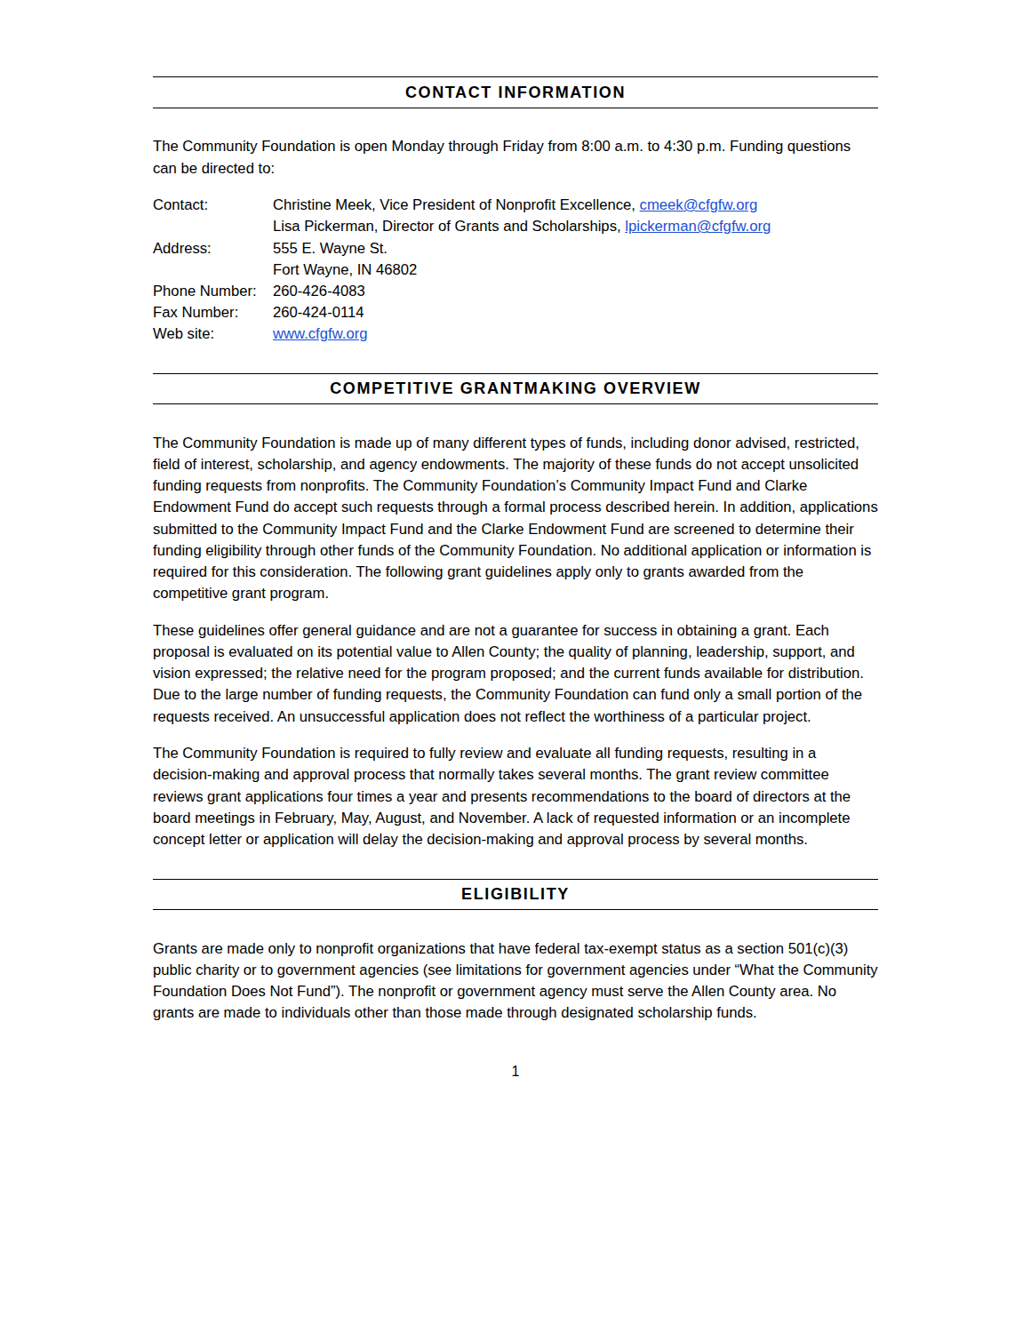CONTACT INFORMATION
The Community Foundation is open Monday through Friday from 8:00 a.m. to 4:30 p.m. Funding questions can be directed to:
| Contact: | Christine Meek, Vice President of Nonprofit Excellence, cmeek@cfgfw.org |
| | Lisa Pickerman, Director of Grants and Scholarships, lpickerman@cfgfw.org |
| Address: | 555 E. Wayne St. |
| | Fort Wayne, IN 46802 |
| Phone Number: | 260-426-4083 |
| Fax Number: | 260-424-0114 |
| Web site: | www.cfgfw.org |
COMPETITIVE GRANTMAKING OVERVIEW
The Community Foundation is made up of many different types of funds, including donor advised, restricted, field of interest, scholarship, and agency endowments. The majority of these funds do not accept unsolicited funding requests from nonprofits. The Community Foundation’s Community Impact Fund and Clarke Endowment Fund do accept such requests through a formal process described herein. In addition, applications submitted to the Community Impact Fund and the Clarke Endowment Fund are screened to determine their funding eligibility through other funds of the Community Foundation. No additional application or information is required for this consideration. The following grant guidelines apply only to grants awarded from the competitive grant program.
These guidelines offer general guidance and are not a guarantee for success in obtaining a grant. Each proposal is evaluated on its potential value to Allen County; the quality of planning, leadership, support, and vision expressed; the relative need for the program proposed; and the current funds available for distribution. Due to the large number of funding requests, the Community Foundation can fund only a small portion of the requests received. An unsuccessful application does not reflect the worthiness of a particular project.
The Community Foundation is required to fully review and evaluate all funding requests, resulting in a decision-making and approval process that normally takes several months. The grant review committee reviews grant applications four times a year and presents recommendations to the board of directors at the board meetings in February, May, August, and November. A lack of requested information or an incomplete concept letter or application will delay the decision-making and approval process by several months.
ELIGIBILITY
Grants are made only to nonprofit organizations that have federal tax-exempt status as a section 501(c)(3) public charity or to government agencies (see limitations for government agencies under “What the Community Foundation Does Not Fund”). The nonprofit or government agency must serve the Allen County area. No grants are made to individuals other than those made through designated scholarship funds.
1